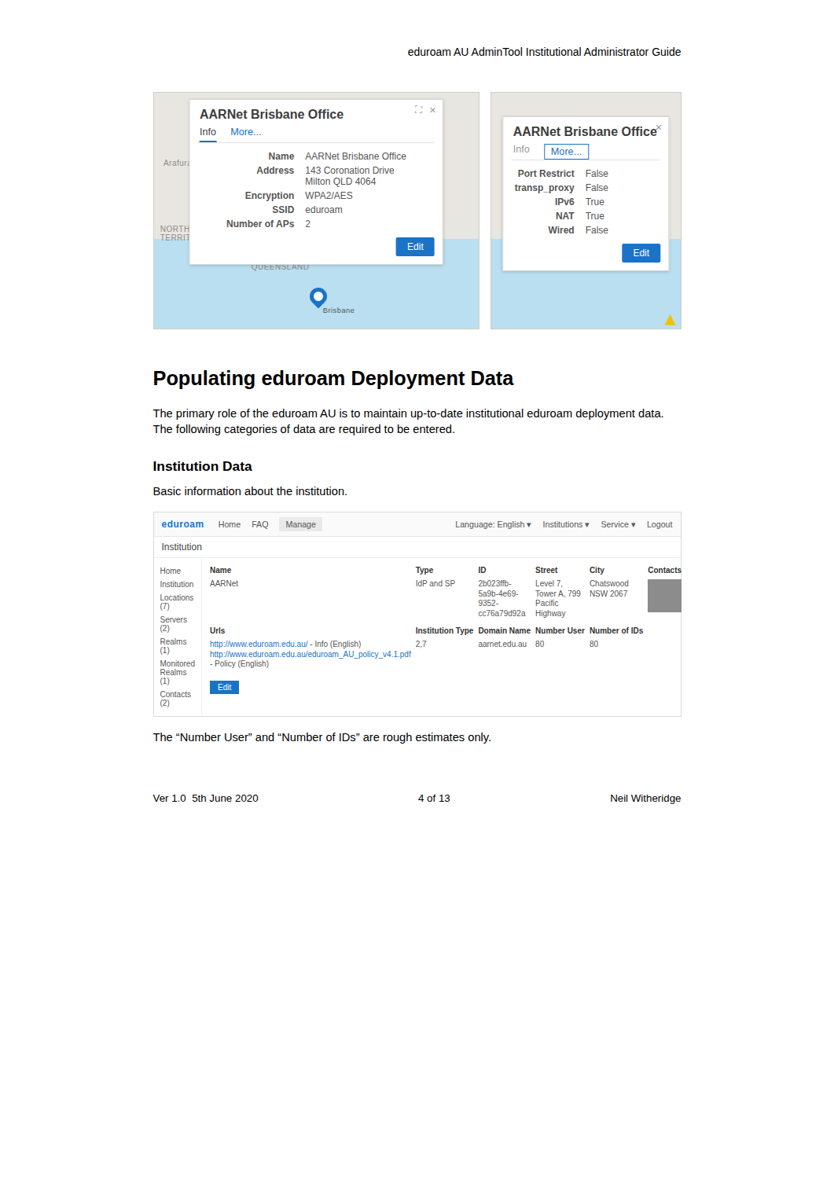eduroam AU AdminTool Institutional Administrator Guide
Arafura
NORTHERN
TERRITORY
QUEENSLAND
Brisbane
× ⛶
AARNet Brisbane Office
Info
More...
| Name | AARNet Brisbane Office |
| Address | 143 Coronation Drive Milton QLD 4064 |
| Encryption | WPA2/AES |
| SSID | eduroam |
| Number of APs | 2 |
Edit
QUEENSLAND
×
AARNet Brisbane Office
Info
More...
| Port Restrict | False |
| transp_proxy | False |
| IPv6 | True |
| NAT | True |
| Wired | False |
Edit
Populating eduroam Deployment Data
The primary role of the eduroam AU is to maintain up-to-date institutional eduroam deployment data. The following categories of data are required to be entered.
Institution Data
Basic information about the institution.
eduroam
Home FAQ Manage
Language: English ▾ Institutions ▾ Service ▾ Logout
Institution
Home
Institution
Locations (7)
Servers (2)
Realms (1)
Monitored Realms (1)
Contacts (2)
| Name | Type | ID | Street | City | Contacts |
| --- | --- | --- | --- | --- | --- |
| AARNet | IdP and SP | 2b023ffb-5a9b-4e69-9352-cc76a79d92a | Level 7, Tower A, 799 Pacific Highway | Chatswood NSW 2067 | |
| Urls | Institution Type | Domain Name | Number User | Number of IDs |
| http://www.eduroam.edu.au/ - Info (English) http://www.eduroam.edu.au/eduroam_AU_policy_v4.1.pdf - Policy (English) | 2,7 | aarnet.edu.au | 80 | 80 |
Edit
The “Number User” and “Number of IDs” are rough estimates only.
Ver 1.0 5th June 2020
4 of 13
Neil Witheridge